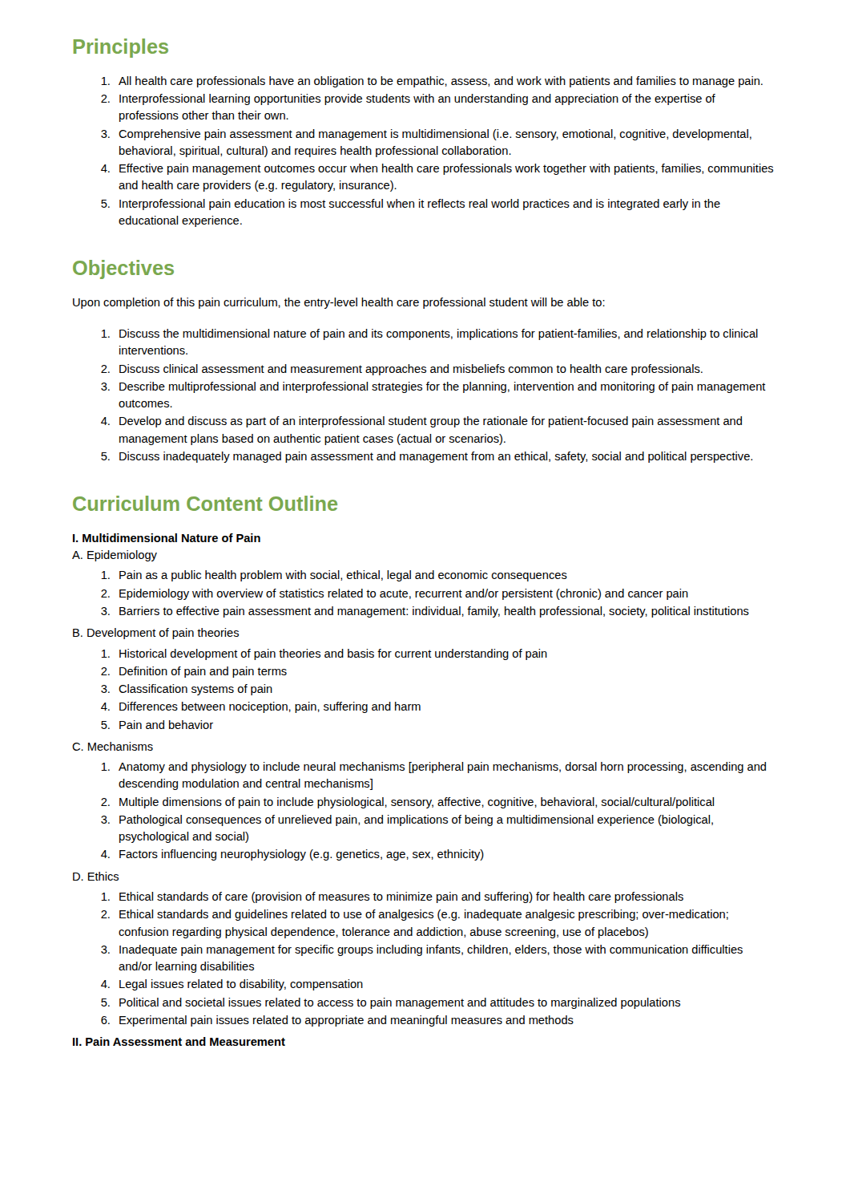Principles
All health care professionals have an obligation to be empathic, assess, and work with patients and families to manage pain.
Interprofessional learning opportunities provide students with an understanding and appreciation of the expertise of professions other than their own.
Comprehensive pain assessment and management is multidimensional (i.e. sensory, emotional, cognitive, developmental, behavioral, spiritual, cultural) and requires health professional collaboration.
Effective pain management outcomes occur when health care professionals work together with patients, families, communities and health care providers (e.g. regulatory, insurance).
Interprofessional pain education is most successful when it reflects real world practices and is integrated early in the educational experience.
Objectives
Upon completion of this pain curriculum, the entry-level health care professional student will be able to:
Discuss the multidimensional nature of pain and its components, implications for patient-families, and relationship to clinical interventions.
Discuss clinical assessment and measurement approaches and misbeliefs common to health care professionals.
Describe multiprofessional and interprofessional strategies for the planning, intervention and monitoring of pain management outcomes.
Develop and discuss as part of an interprofessional student group the rationale for patient-focused pain assessment and management plans based on authentic patient cases (actual or scenarios).
Discuss inadequately managed pain assessment and management from an ethical, safety, social and political perspective.
Curriculum Content Outline
I. Multidimensional Nature of Pain
A. Epidemiology
Pain as a public health problem with social, ethical, legal and economic consequences
Epidemiology with overview of statistics related to acute, recurrent and/or persistent (chronic) and cancer pain
Barriers to effective pain assessment and management: individual, family, health professional, society, political institutions
B. Development of pain theories
Historical development of pain theories and basis for current understanding of pain
Definition of pain and pain terms
Classification systems of pain
Differences between nociception, pain, suffering and harm
Pain and behavior
C. Mechanisms
Anatomy and physiology to include neural mechanisms [peripheral pain mechanisms, dorsal horn processing, ascending and descending modulation and central mechanisms]
Multiple dimensions of pain to include physiological, sensory, affective, cognitive, behavioral, social/cultural/political
Pathological consequences of unrelieved pain, and implications of being a multidimensional experience (biological, psychological and social)
Factors influencing neurophysiology (e.g. genetics, age, sex, ethnicity)
D. Ethics
Ethical standards of care (provision of measures to minimize pain and suffering) for health care professionals
Ethical standards and guidelines related to use of analgesics (e.g. inadequate analgesic prescribing; over-medication; confusion regarding physical dependence, tolerance and addiction, abuse screening, use of placebos)
Inadequate pain management for specific groups including infants, children, elders, those with communication difficulties and/or learning disabilities
Legal issues related to disability, compensation
Political and societal issues related to access to pain management and attitudes to marginalized populations
Experimental pain issues related to appropriate and meaningful measures and methods
II. Pain Assessment and Measurement